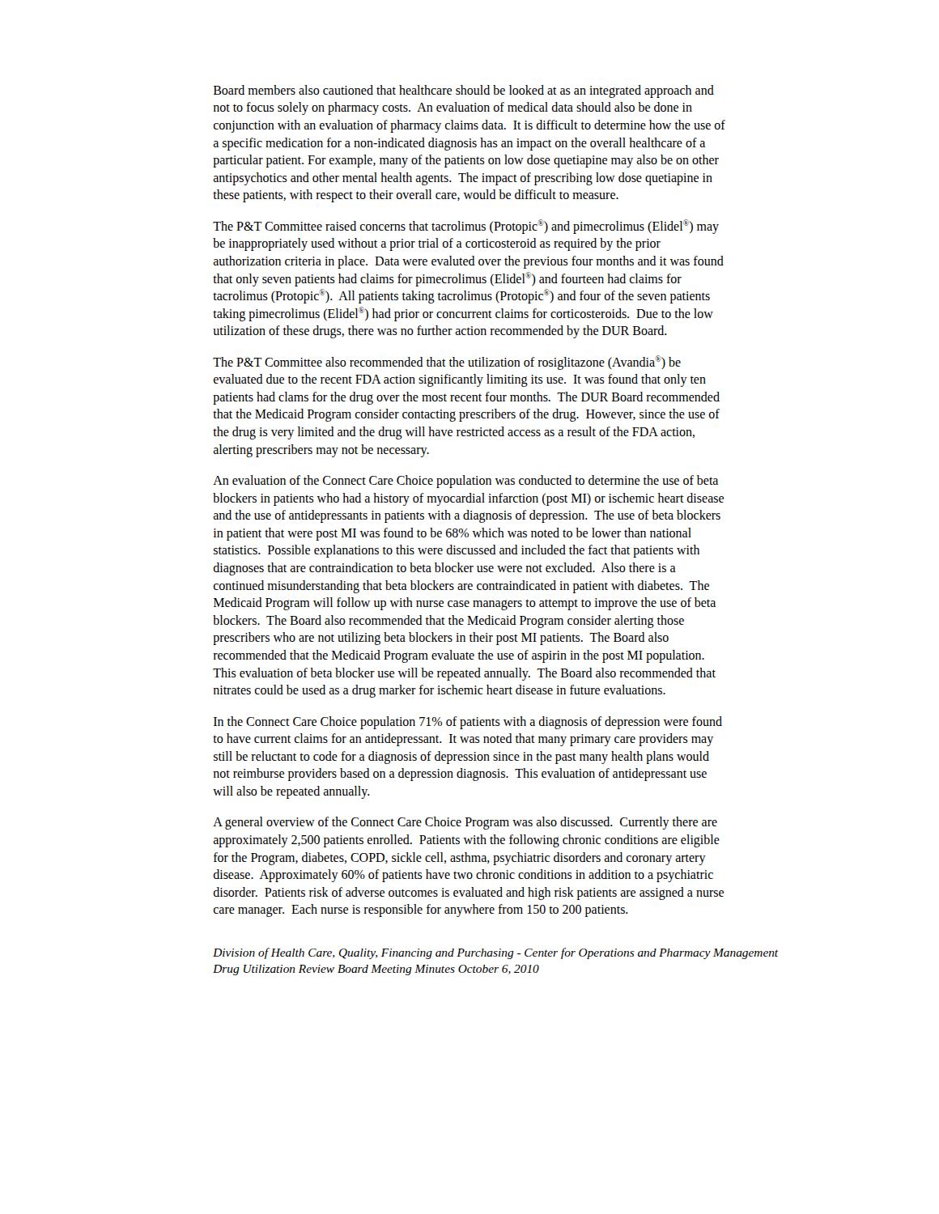Board members also cautioned that healthcare should be looked at as an integrated approach and not to focus solely on pharmacy costs. An evaluation of medical data should also be done in conjunction with an evaluation of pharmacy claims data. It is difficult to determine how the use of a specific medication for a non-indicated diagnosis has an impact on the overall healthcare of a particular patient. For example, many of the patients on low dose quetiapine may also be on other antipsychotics and other mental health agents. The impact of prescribing low dose quetiapine in these patients, with respect to their overall care, would be difficult to measure.
The P&T Committee raised concerns that tacrolimus (Protopic®) and pimecrolimus (Elidel®) may be inappropriately used without a prior trial of a corticosteroid as required by the prior authorization criteria in place. Data were evaluted over the previous four months and it was found that only seven patients had claims for pimecrolimus (Elidel®) and fourteen had claims for tacrolimus (Protopic®). All patients taking tacrolimus (Protopic®) and four of the seven patients taking pimecrolimus (Elidel®) had prior or concurrent claims for corticosteroids. Due to the low utilization of these drugs, there was no further action recommended by the DUR Board.
The P&T Committee also recommended that the utilization of rosiglitazone (Avandia®) be evaluated due to the recent FDA action significantly limiting its use. It was found that only ten patients had clams for the drug over the most recent four months. The DUR Board recommended that the Medicaid Program consider contacting prescribers of the drug. However, since the use of the drug is very limited and the drug will have restricted access as a result of the FDA action, alerting prescribers may not be necessary.
An evaluation of the Connect Care Choice population was conducted to determine the use of beta blockers in patients who had a history of myocardial infarction (post MI) or ischemic heart disease and the use of antidepressants in patients with a diagnosis of depression. The use of beta blockers in patient that were post MI was found to be 68% which was noted to be lower than national statistics. Possible explanations to this were discussed and included the fact that patients with diagnoses that are contraindication to beta blocker use were not excluded. Also there is a continued misunderstanding that beta blockers are contraindicated in patient with diabetes. The Medicaid Program will follow up with nurse case managers to attempt to improve the use of beta blockers. The Board also recommended that the Medicaid Program consider alerting those prescribers who are not utilizing beta blockers in their post MI patients. The Board also recommended that the Medicaid Program evaluate the use of aspirin in the post MI population. This evaluation of beta blocker use will be repeated annually. The Board also recommended that nitrates could be used as a drug marker for ischemic heart disease in future evaluations.
In the Connect Care Choice population 71% of patients with a diagnosis of depression were found to have current claims for an antidepressant. It was noted that many primary care providers may still be reluctant to code for a diagnosis of depression since in the past many health plans would not reimburse providers based on a depression diagnosis. This evaluation of antidepressant use will also be repeated annually.
A general overview of the Connect Care Choice Program was also discussed. Currently there are approximately 2,500 patients enrolled. Patients with the following chronic conditions are eligible for the Program, diabetes, COPD, sickle cell, asthma, psychiatric disorders and coronary artery disease. Approximately 60% of patients have two chronic conditions in addition to a psychiatric disorder. Patients risk of adverse outcomes is evaluated and high risk patients are assigned a nurse care manager. Each nurse is responsible for anywhere from 150 to 200 patients.
Division of Health Care, Quality, Financing and Purchasing - Center for Operations and Pharmacy Management
Drug Utilization Review Board Meeting Minutes October 6, 2010